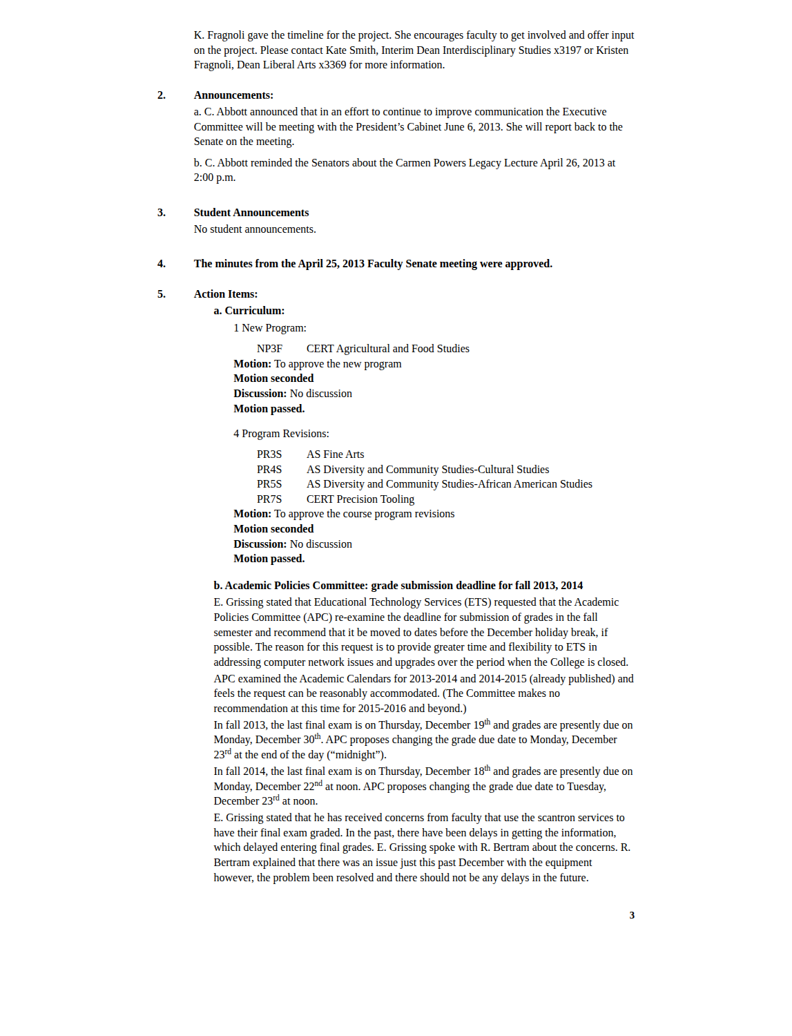K. Fragnoli gave the timeline for the project. She encourages faculty to get involved and offer input on the project. Please contact Kate Smith, Interim Dean Interdisciplinary Studies x3197 or Kristen Fragnoli, Dean Liberal Arts x3369 for more information.
2.
Announcements:
a. C. Abbott announced that in an effort to continue to improve communication the Executive Committee will be meeting with the President’s Cabinet June 6, 2013. She will report back to the Senate on the meeting.
b. C. Abbott reminded the Senators about the Carmen Powers Legacy Lecture April 26, 2013 at 2:00 p.m.
3.
Student Announcements
No student announcements.
4.
The minutes from the April 25, 2013 Faculty Senate meeting were approved.
5.
Action Items:
a. Curriculum:
1 New Program:
NP3FCERT Agricultural and Food Studies
Motion: To approve the new program
Motion seconded
Discussion: No discussion
Motion passed.
4 Program Revisions:
PR3SAS Fine Arts
PR4SAS Diversity and Community Studies-Cultural Studies
PR5SAS Diversity and Community Studies-African American Studies
PR7SCERT Precision Tooling
Motion: To approve the course program revisions
Motion seconded
Discussion: No discussion
Motion passed.
b. Academic Policies Committee: grade submission deadline for fall 2013, 2014
E. Grissing stated that Educational Technology Services (ETS) requested that the Academic Policies Committee (APC) re-examine the deadline for submission of grades in the fall semester and recommend that it be moved to dates before the December holiday break, if possible. The reason for this request is to provide greater time and flexibility to ETS in addressing computer network issues and upgrades over the period when the College is closed.
APC examined the Academic Calendars for 2013-2014 and 2014-2015 (already published) and feels the request can be reasonably accommodated. (The Committee makes no recommendation at this time for 2015-2016 and beyond.)
In fall 2013, the last final exam is on Thursday, December 19th and grades are presently due on Monday, December 30th. APC proposes changing the grade due date to Monday, December 23rd at the end of the day (“midnight”).
In fall 2014, the last final exam is on Thursday, December 18th and grades are presently due on Monday, December 22nd at noon. APC proposes changing the grade due date to Tuesday, December 23rd at noon.
E. Grissing stated that he has received concerns from faculty that use the scantron services to have their final exam graded. In the past, there have been delays in getting the information, which delayed entering final grades. E. Grissing spoke with R. Bertram about the concerns. R. Bertram explained that there was an issue just this past December with the equipment however, the problem been resolved and there should not be any delays in the future.
3